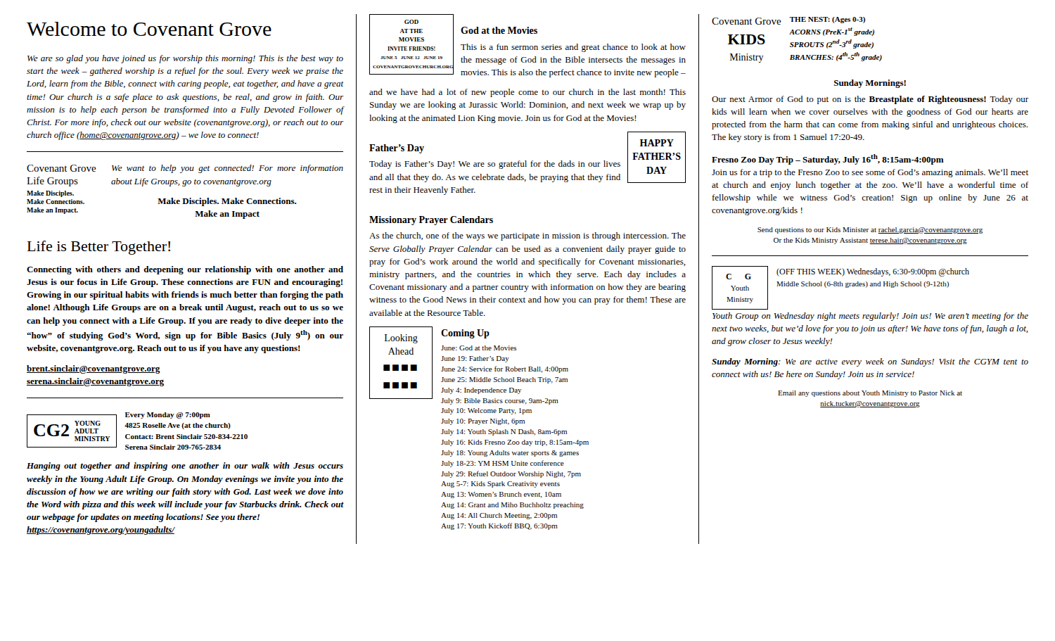Welcome to Covenant Grove
We are so glad you have joined us for worship this morning! This is the best way to start the week – gathered worship is a refuel for the soul. Every week we praise the Lord, learn from the Bible, connect with caring people, eat together, and have a great time! Our church is a safe place to ask questions, be real, and grow in faith. Our mission is to help each person be transformed into a Fully Devoted Follower of Christ. For more info, check out our website (covenantgrove.org), or reach out to our church office (home@covenantgrove.org) – we love to connect!
Covenant Grove
Life Groups Make Disciples.
Make Connections.
Make an Impact.
We want to help you get connected! For more information about Life Groups, go to covenantgrove.org
Make Disciples. Make Connections.
Make an Impact
Life is Better Together!
Connecting with others and deepening our relationship with one another and Jesus is our focus in Life Group. These connections are FUN and encouraging! Growing in our spiritual habits with friends is much better than forging the path alone! Although Life Groups are on a break until August, reach out to us so we can help you connect with a Life Group. If you are ready to dive deeper into the “how” of studying God’s Word, sign up for Bible Basics (July 9th) on our website, covenantgrove.org. Reach out to us if you have any questions!
brent.sinclair@covenantgrove.org
serena.sinclair@covenantgrove.org
CG2 YOUNG
ADULT
MINISTRY
Every Monday @ 7:00pm
4825 Roselle Ave (at the church)
Contact: Brent Sinclair 520-834-2210
Serena Sinclair 209-765-2834
Hanging out together and inspiring one another in our walk with Jesus occurs weekly in the Young Adult Life Group. On Monday evenings we invite you into the discussion of how we are writing our faith story with God. Last week we dove into the Word with pizza and this week will include your fav Starbucks drink. Check out our webpage for updates on meeting locations! See you there!
https://covenantgrove.org/youngadults/
GOD
AT THE
MOVIES
INVITE FRIENDS!
JUNE 5 JUNE 12 JUNE 19
COVENANTGROVECHURCH.ORG
God at the Movies
This is a fun sermon series and great chance to look at how the message of God in the Bible intersects the messages in movies. This is also the perfect chance to invite new people –
and we have had a lot of new people come to our church in the last month! This Sunday we are looking at Jurassic World: Dominion, and next week we wrap up by looking at the animated Lion King movie. Join us for God at the Movies!
Father’s Day
Today is Father’s Day! We are so grateful for the dads in our lives and all that they do. As we celebrate dads, be praying that they find rest in their Heavenly Father.
HAPPY
FATHER’S
DAY
Missionary Prayer Calendars
As the church, one of the ways we participate in mission is through intercession. The Serve Globally Prayer Calendar can be used as a convenient daily prayer guide to pray for God’s work around the world and specifically for Covenant missionaries, ministry partners, and the countries in which they serve. Each day includes a Covenant missionary and a partner country with information on how they are bearing witness to the Good News in their context and how you can pray for them! These are available at the Resource Table.
Looking
Ahead
■■■■
■■■■
Coming Up
June: God at the Movies
June 19: Father’s Day
June 24: Service for Robert Ball, 4:00pm
June 25: Middle School Beach Trip, 7am
July 4: Independence Day
July 9: Bible Basics course, 9am-2pm
July 10: Welcome Party, 1pm
July 10: Prayer Night, 6pm
July 14: Youth Splash N Dash, 8am-6pm
July 16: Kids Fresno Zoo day trip, 8:15am-4pm
July 18: Young Adults water sports & games
July 18-23: YM HSM Unite conference
July 29: Refuel Outdoor Worship Night, 7pm
Aug 5-7: Kids Spark Creativity events
Aug 13: Women’s Brunch event, 10am
Aug 14: Grant and Miho Buchholtz preaching
Aug 14: All Church Meeting, 2:00pm
Aug 17: Youth Kickoff BBQ, 6:30pm
Covenant Grove KIDS Ministry
THE NEST: (Ages 0-3)
ACORNS (PreK-1st grade)
SPROUTS (2nd-3rd grade)
BRANCHES: (4th-5th grade)
Sunday Mornings!
Our next Armor of God to put on is the Breastplate of Righteousness! Today our kids will learn when we cover ourselves with the goodness of God our hearts are protected from the harm that can come from making sinful and unrighteous choices. The key story is from 1 Samuel 17:20-49.
Fresno Zoo Day Trip – Saturday, July 16th, 8:15am-4:00pm
Join us for a trip to the Fresno Zoo to see some of God’s amazing animals. We’ll meet at church and enjoy lunch together at the zoo. We’ll have a wonderful time of fellowship while we witness God’s creation! Sign up online by June 26 at covenantgrove.org/kids !
Send questions to our Kids Minister at rachel.garcia@covenantgrove.org
Or the Kids Ministry Assistant terese.hair@covenantgrove.org
C G
Youth
Ministry
(OFF THIS WEEK) Wednesdays, 6:30-9:00pm @church
Middle School (6-8th grades) and High School (9-12th)
Youth Group on Wednesday night meets regularly! Join us! We aren’t meeting for the next two weeks, but we’d love for you to join us after! We have tons of fun, laugh a lot, and grow closer to Jesus weekly!
Sunday Morning: We are active every week on Sundays! Visit the CGYM tent to connect with us! Be here on Sunday! Join us in service!
Email any questions about Youth Ministry to Pastor Nick at
nick.tucker@covenantgrove.org